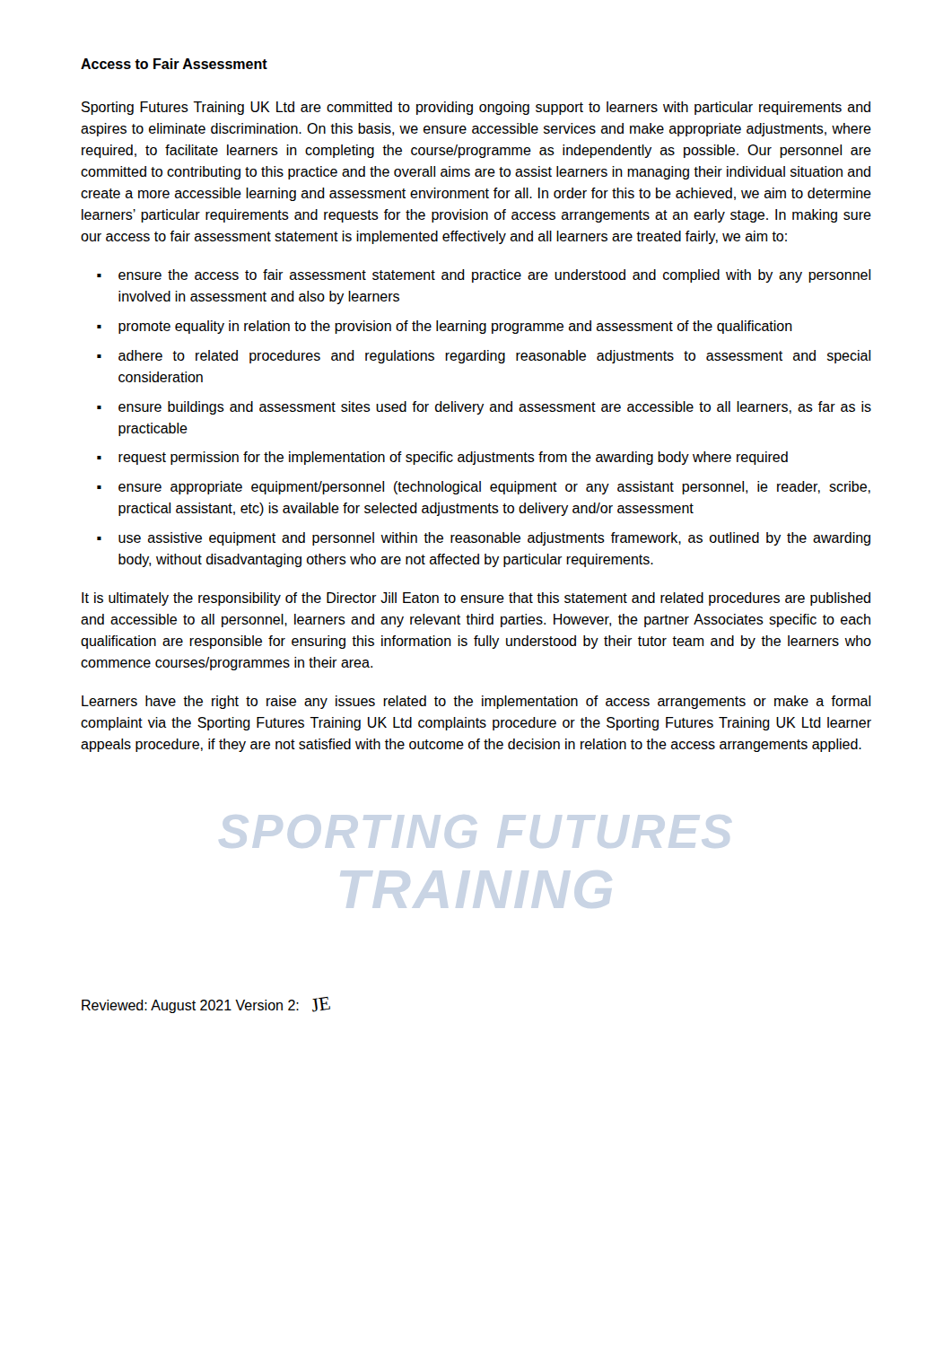Access to Fair Assessment
Sporting Futures Training UK Ltd are committed to providing ongoing support to learners with particular requirements and aspires to eliminate discrimination. On this basis, we ensure accessible services and make appropriate adjustments, where required, to facilitate learners in completing the course/programme as independently as possible. Our personnel are committed to contributing to this practice and the overall aims are to assist learners in managing their individual situation and create a more accessible learning and assessment environment for all. In order for this to be achieved, we aim to determine learners’ particular requirements and requests for the provision of access arrangements at an early stage. In making sure our access to fair assessment statement is implemented effectively and all learners are treated fairly, we aim to:
ensure the access to fair assessment statement and practice are understood and complied with by any personnel involved in assessment and also by learners
promote equality in relation to the provision of the learning programme and assessment of the qualification
adhere to related procedures and regulations regarding reasonable adjustments to assessment and special consideration
ensure buildings and assessment sites used for delivery and assessment are accessible to all learners, as far as is practicable
request permission for the implementation of specific adjustments from the awarding body where required
ensure appropriate equipment/personnel (technological equipment or any assistant personnel, ie reader, scribe, practical assistant, etc) is available for selected adjustments to delivery and/or assessment
use assistive equipment and personnel within the reasonable adjustments framework, as outlined by the awarding body, without disadvantaging others who are not affected by particular requirements.
It is ultimately the responsibility of the Director Jill Eaton to ensure that this statement and related procedures are published and accessible to all personnel, learners and any relevant third parties. However, the partner Associates specific to each qualification are responsible for ensuring this information is fully understood by their tutor team and by the learners who commence courses/programmes in their area.
Learners have the right to raise any issues related to the implementation of access arrangements or make a formal complaint via the Sporting Futures Training UK Ltd complaints procedure or the Sporting Futures Training UK Ltd learner appeals procedure, if they are not satisfied with the outcome of the decision in relation to the access arrangements applied.
SPORTING FUTURES
TRAINING
Reviewed: August 2021 Version 2: JE